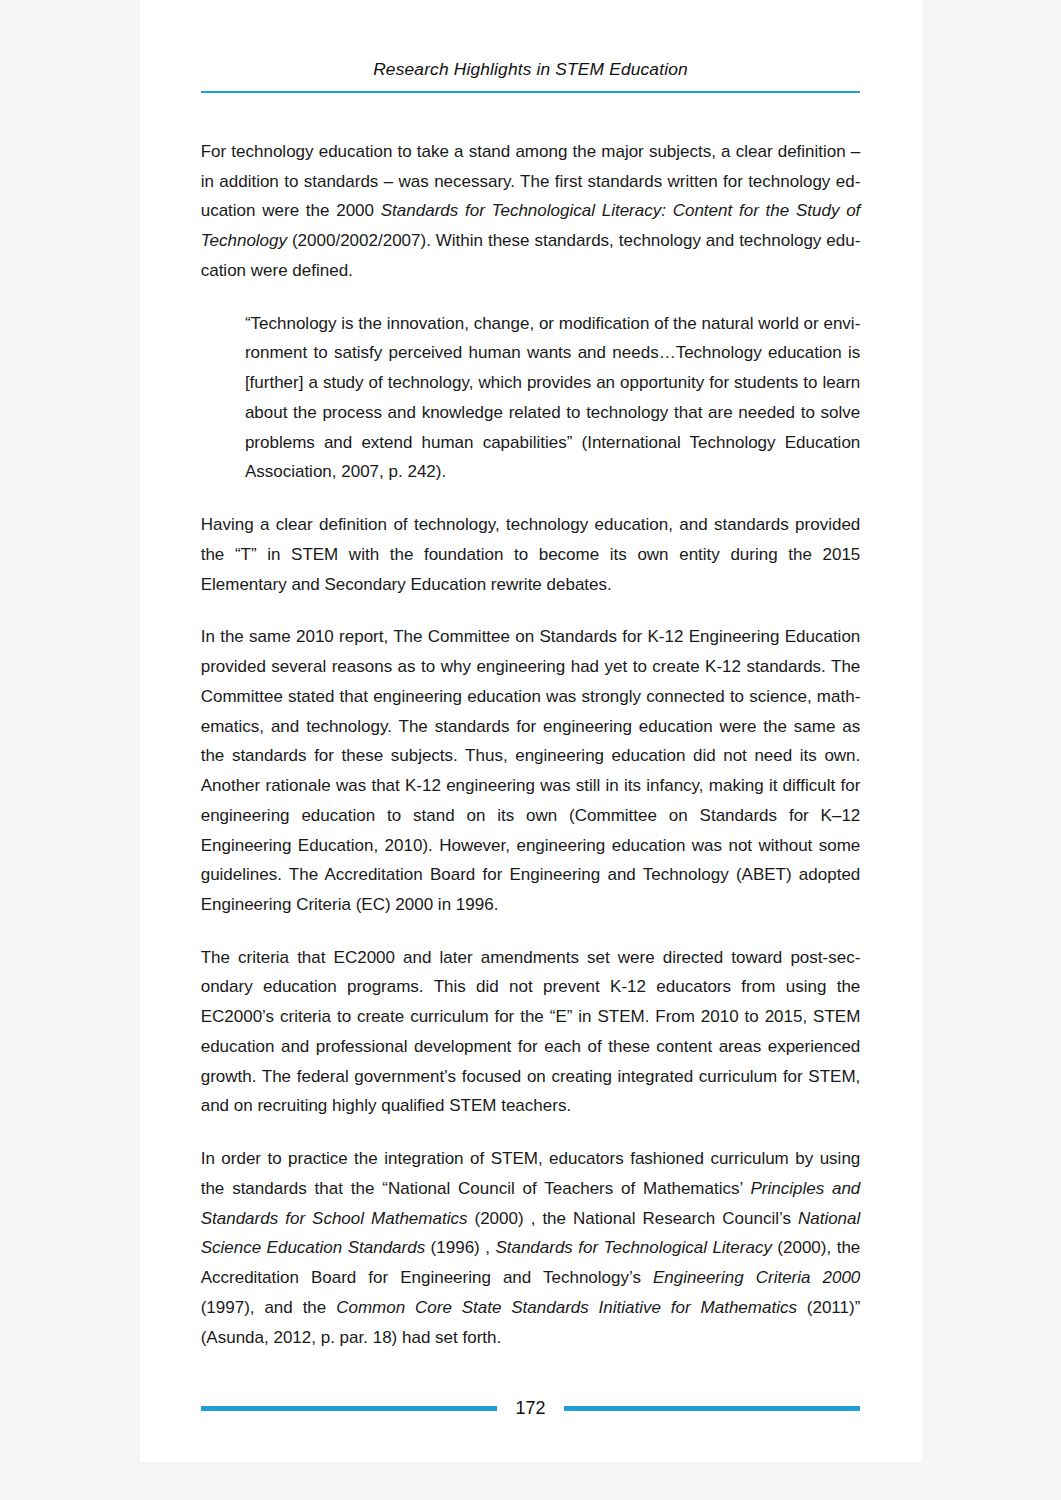Research Highlights in STEM Education
For technology education to take a stand among the major subjects, a clear definition – in addition to standards – was necessary. The first standards written for technology education were the 2000 Standards for Technological Literacy: Content for the Study of Technology (2000/2002/2007). Within these standards, technology and technology education were defined.
“Technology is the innovation, change, or modification of the natural world or environment to satisfy perceived human wants and needs…Technology education is [further] a study of technology, which provides an opportunity for students to learn about the process and knowledge related to technology that are needed to solve problems and extend human capabilities” (International Technology Education Association, 2007, p. 242).
Having a clear definition of technology, technology education, and standards provided the “T” in STEM with the foundation to become its own entity during the 2015 Elementary and Secondary Education rewrite debates.
In the same 2010 report, The Committee on Standards for K-12 Engineering Education provided several reasons as to why engineering had yet to create K-12 standards. The Committee stated that engineering education was strongly connected to science, mathematics, and technology. The standards for engineering education were the same as the standards for these subjects. Thus, engineering education did not need its own. Another rationale was that K-12 engineering was still in its infancy, making it difficult for engineering education to stand on its own (Committee on Standards for K–12 Engineering Education, 2010). However, engineering education was not without some guidelines. The Accreditation Board for Engineering and Technology (ABET) adopted Engineering Criteria (EC) 2000 in 1996.
The criteria that EC2000 and later amendments set were directed toward post-secondary education programs. This did not prevent K-12 educators from using the EC2000’s criteria to create curriculum for the “E” in STEM. From 2010 to 2015, STEM education and professional development for each of these content areas experienced growth. The federal government’s focused on creating integrated curriculum for STEM, and on recruiting highly qualified STEM teachers.
In order to practice the integration of STEM, educators fashioned curriculum by using the standards that the “National Council of Teachers of Mathematics’ Principles and Standards for School Mathematics (2000) , the National Research Council’s National Science Education Standards (1996) , Standards for Technological Literacy (2000), the Accreditation Board for Engineering and Technology’s Engineering Criteria 2000 (1997), and the Common Core State Standards Initiative for Mathematics (2011)” (Asunda, 2012, p. par. 18) had set forth.
172